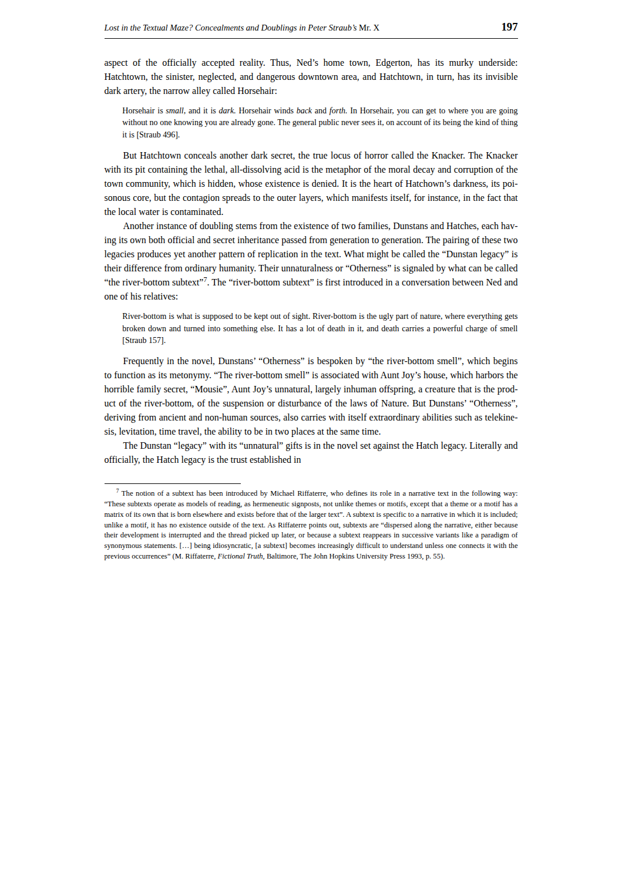Lost in the Textual Maze? Concealments and Doublings in Peter Straub’s Mr. X
197
aspect of the officially accepted reality. Thus, Ned’s home town, Edgerton, has its murky underside: Hatchtown, the sinister, neglected, and dangerous downtown area, and Hatchtown, in turn, has its invisible dark artery, the narrow alley called Horsehair:
Horsehair is small, and it is dark. Horsehair winds back and forth. In Horsehair, you can get to where you are going without no one knowing you are already gone. The general public never sees it, on account of its being the kind of thing it is [Straub 496].
But Hatchtown conceals another dark secret, the true locus of horror called the Knacker. The Knacker with its pit containing the lethal, all-dissolving acid is the metaphor of the moral decay and corruption of the town community, which is hidden, whose existence is denied. It is the heart of Hatchown’s darkness, its poisonous core, but the contagion spreads to the outer layers, which manifests itself, for instance, in the fact that the local water is contaminated.
Another instance of doubling stems from the existence of two families, Dunstans and Hatches, each having its own both official and secret inheritance passed from generation to generation. The pairing of these two legacies produces yet another pattern of replication in the text. What might be called the “Dunstan legacy” is their difference from ordinary humanity. Their unnaturalness or “Otherness” is signaled by what can be called “the river-bottom subtext”7. The “river-bottom subtext” is first introduced in a conversation between Ned and one of his relatives:
River-bottom is what is supposed to be kept out of sight. River-bottom is the ugly part of nature, where everything gets broken down and turned into something else. It has a lot of death in it, and death carries a powerful charge of smell [Straub 157].
Frequently in the novel, Dunstans’ “Otherness” is bespoken by “the river-bottom smell”, which begins to function as its metonymy. “The river-bottom smell” is associated with Aunt Joy’s house, which harbors the horrible family secret, “Mousie”, Aunt Joy’s unnatural, largely inhuman offspring, a creature that is the product of the river-bottom, of the suspension or disturbance of the laws of Nature. But Dunstans’ “Otherness”, deriving from ancient and non-human sources, also carries with itself extraordinary abilities such as telekinesis, levitation, time travel, the ability to be in two places at the same time.
The Dunstan “legacy” with its “unnatural” gifts is in the novel set against the Hatch legacy. Literally and officially, the Hatch legacy is the trust established in
7 The notion of a subtext has been introduced by Michael Riffaterre, who defines its role in a narrative text in the following way: “These subtexts operate as models of reading, as hermeneutic signposts, not unlike themes or motifs, except that a theme or a motif has a matrix of its own that is born elsewhere and exists before that of the larger text”. A subtext is specific to a narrative in which it is included; unlike a motif, it has no existence outside of the text. As Riffaterre points out, subtexts are “dispersed along the narrative, either because their development is interrupted and the thread picked up later, or because a subtext reappears in successive variants like a paradigm of synonymous statements. […] being idiosyncratic, [a subtext] becomes increasingly difficult to understand unless one connects it with the previous occurrences” (M. Riffaterre, Fictional Truth, Baltimore, The John Hopkins University Press 1993, p. 55).